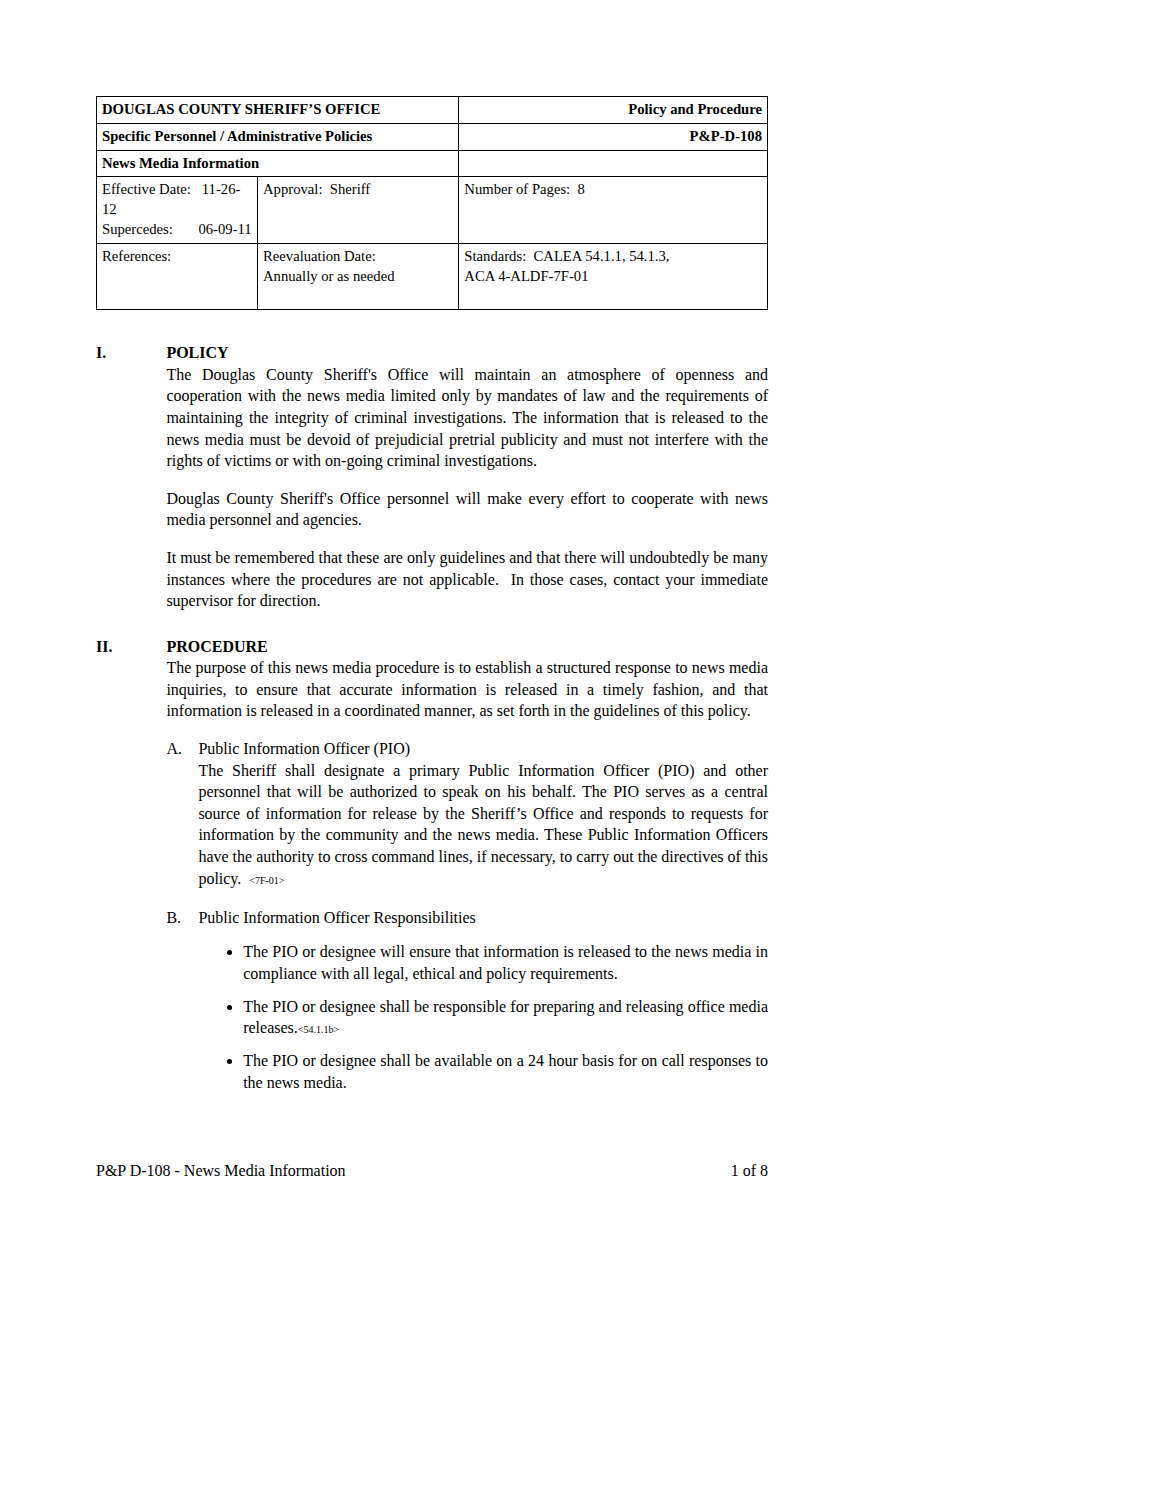| DOUGLAS COUNTY SHERIFF’S OFFICE | Policy and Procedure |
| Specific Personnel / Administrative Policies | P&P-D-108 |
| News Media Information | |
| Effective Date: 11-26-12 Supercedes: 06-09-11 | Approval: Sheriff | Number of Pages: 8 |
| References: | Reevaluation Date: Annually or as needed | Standards: CALEA 54.1.1, 54.1.3, ACA 4-ALDF-7F-01 |
I. POLICY
The Douglas County Sheriff's Office will maintain an atmosphere of openness and cooperation with the news media limited only by mandates of law and the requirements of maintaining the integrity of criminal investigations. The information that is released to the news media must be devoid of prejudicial pretrial publicity and must not interfere with the rights of victims or with on-going criminal investigations.
Douglas County Sheriff's Office personnel will make every effort to cooperate with news media personnel and agencies.
It must be remembered that these are only guidelines and that there will undoubtedly be many instances where the procedures are not applicable. In those cases, contact your immediate supervisor for direction.
II. PROCEDURE
The purpose of this news media procedure is to establish a structured response to news media inquiries, to ensure that accurate information is released in a timely fashion, and that information is released in a coordinated manner, as set forth in the guidelines of this policy.
A.
Public Information Officer (PIO)
The Sheriff shall designate a primary Public Information Officer (PIO) and other personnel that will be authorized to speak on his behalf. The PIO serves as a central source of information for release by the Sheriff’s Office and responds to requests for information by the community and the news media. These Public Information Officers have the authority to cross command lines, if necessary, to carry out the directives of this policy. <7F-01>
B.
Public Information Officer Responsibilities
The PIO or designee will ensure that information is released to the news media in compliance with all legal, ethical and policy requirements.
The PIO or designee shall be responsible for preparing and releasing office media releases.<54.1.1b>
The PIO or designee shall be available on a 24 hour basis for on call responses to the news media.
P&P D-108 - News Media Information 1 of 8